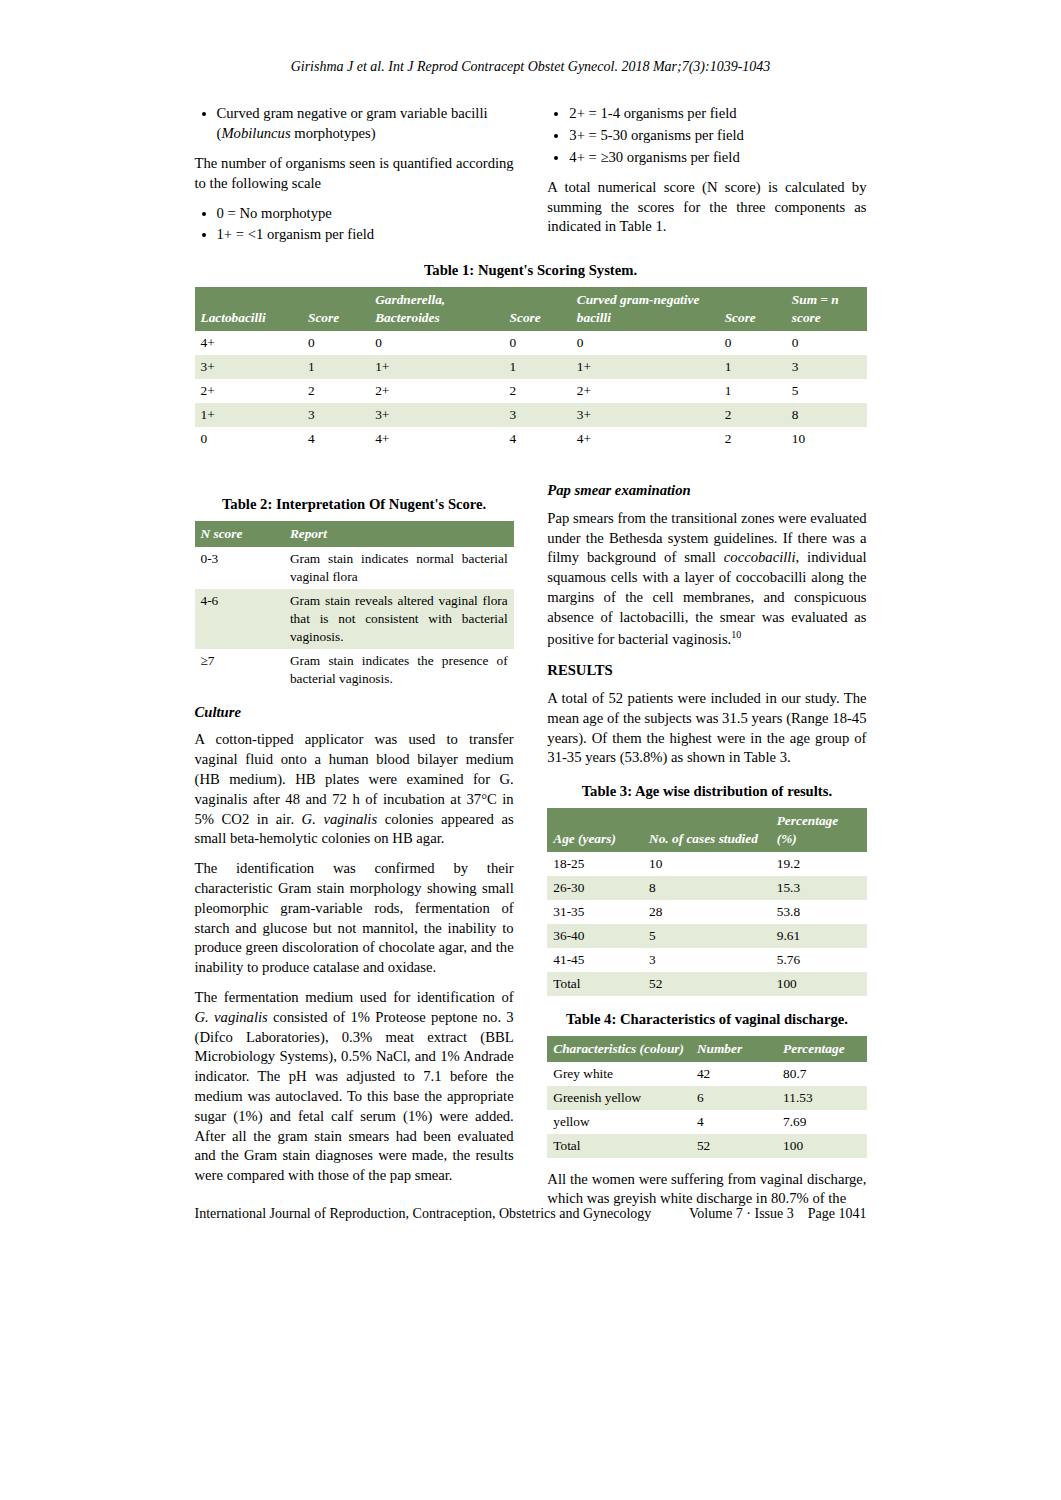Girishma J et al. Int J Reprod Contracept Obstet Gynecol. 2018 Mar;7(3):1039-1043
Curved gram negative or gram variable bacilli (Mobiluncus morphotypes)
The number of organisms seen is quantified according to the following scale
0 = No morphotype
1+ = <1 organism per field
2+ = 1-4 organisms per field
3+ = 5-30 organisms per field
4+ = ≥30 organisms per field
A total numerical score (N score) is calculated by summing the scores for the three components as indicated in Table 1.
Table 1: Nugent's Scoring System.
| Lactobacilli | Score | Gardnerella, Bacteroides | Score | Curved gram-negative bacilli | Score | Sum = n score |
| --- | --- | --- | --- | --- | --- | --- |
| 4+ | 0 | 0 | 0 | 0 | 0 | 0 |
| 3+ | 1 | 1+ | 1 | 1+ | 1 | 3 |
| 2+ | 2 | 2+ | 2 | 2+ | 1 | 5 |
| 1+ | 3 | 3+ | 3 | 3+ | 2 | 8 |
| 0 | 4 | 4+ | 4 | 4+ | 2 | 10 |
Table 2: Interpretation Of Nugent's Score.
| N score | Report |
| --- | --- |
| 0-3 | Gram stain indicates normal bacterial vaginal flora |
| 4-6 | Gram stain reveals altered vaginal flora that is not consistent with bacterial vaginosis. |
| ≥7 | Gram stain indicates the presence of bacterial vaginosis. |
Culture
A cotton-tipped applicator was used to transfer vaginal fluid onto a human blood bilayer medium (HB medium). HB plates were examined for G. vaginalis after 48 and 72 h of incubation at 37°C in 5% CO2 in air. G. vaginalis colonies appeared as small beta-hemolytic colonies on HB agar.
The identification was confirmed by their characteristic Gram stain morphology showing small pleomorphic gram-variable rods, fermentation of starch and glucose but not mannitol, the inability to produce green discoloration of chocolate agar, and the inability to produce catalase and oxidase.
The fermentation medium used for identification of G. vaginalis consisted of 1% Proteose peptone no. 3 (Difco Laboratories), 0.3% meat extract (BBL Microbiology Systems), 0.5% NaCl, and 1% Andrade indicator. The pH was adjusted to 7.1 before the medium was autoclaved. To this base the appropriate sugar (1%) and fetal calf serum (1%) were added. After all the gram stain smears had been evaluated and the Gram stain diagnoses were made, the results were compared with those of the pap smear.
Pap smear examination
Pap smears from the transitional zones were evaluated under the Bethesda system guidelines. If there was a filmy background of small coccobacilli, individual squamous cells with a layer of coccobacilli along the margins of the cell membranes, and conspicuous absence of lactobacilli, the smear was evaluated as positive for bacterial vaginosis.10
RESULTS
A total of 52 patients were included in our study. The mean age of the subjects was 31.5 years (Range 18-45 years). Of them the highest were in the age group of 31-35 years (53.8%) as shown in Table 3.
Table 3: Age wise distribution of results.
| Age (years) | No. of cases studied | Percentage (%) |
| --- | --- | --- |
| 18-25 | 10 | 19.2 |
| 26-30 | 8 | 15.3 |
| 31-35 | 28 | 53.8 |
| 36-40 | 5 | 9.61 |
| 41-45 | 3 | 5.76 |
| Total | 52 | 100 |
Table 4: Characteristics of vaginal discharge.
| Characteristics (colour) | Number | Percentage |
| --- | --- | --- |
| Grey white | 42 | 80.7 |
| Greenish yellow | 6 | 11.53 |
| yellow | 4 | 7.69 |
| Total | 52 | 100 |
All the women were suffering from vaginal discharge, which was greyish white discharge in 80.7% of the
International Journal of Reproduction, Contraception, Obstetrics and Gynecology
Volume 7 · Issue 3 Page 1041